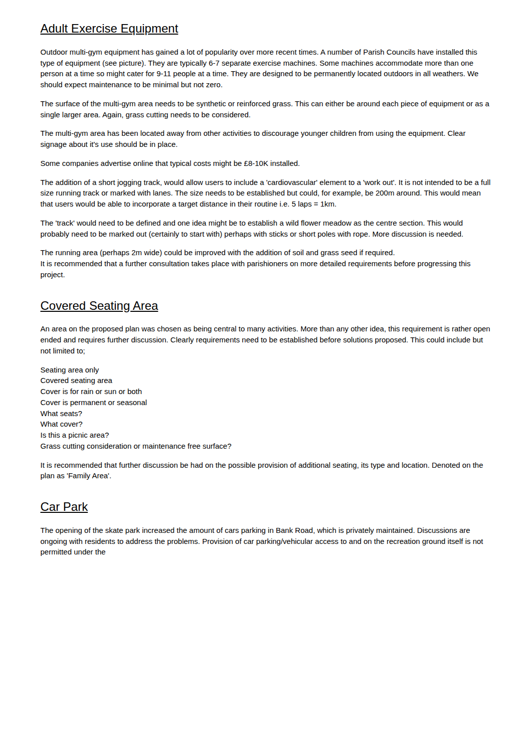Adult Exercise Equipment
Outdoor multi-gym equipment has gained a lot of popularity over more recent times. A number of Parish Councils have installed this type of equipment (see picture). They are typically 6-7 separate exercise machines. Some machines accommodate more than one person at a time so might cater for 9-11 people at a time. They are designed to be permanently located outdoors in all weathers. We should expect maintenance to be minimal but not zero.
The surface of the multi-gym area needs to be synthetic or reinforced grass. This can either be around each piece of equipment or as a single larger area. Again, grass cutting needs to be considered.
The multi-gym area has been located away from other activities to discourage younger children from using the equipment. Clear signage about it's use should be in place.
Some companies advertise online that typical costs might be £8-10K installed.
The addition of a short jogging track, would allow users to include a 'cardiovascular' element to a 'work out'. It is not intended to be a full size running track or marked with lanes. The size needs to be established but could, for example, be 200m around. This would mean that users would be able to incorporate a target distance in their routine i.e. 5 laps = 1km.
The 'track' would need to be defined and one idea might be to establish a wild flower meadow as the centre section. This would probably need to be marked out (certainly to start with) perhaps with sticks or short poles with rope. More discussion is needed.
The running area (perhaps 2m wide) could be improved with the addition of soil and grass seed if required.
It is recommended that a further consultation takes place with parishioners on more detailed requirements before progressing this project.
Covered Seating Area
An area on the proposed plan was chosen as being central to many activities. More than any other idea, this requirement is rather open ended and requires further discussion. Clearly requirements need to be established before solutions proposed. This could include but not limited to;
Seating area only
Covered seating area
Cover is for rain or sun or both
Cover is permanent or seasonal
What seats?
What cover?
Is this a picnic area?
Grass cutting consideration or maintenance free surface?
It is recommended that further discussion be had on the possible provision of additional seating, its type and location. Denoted on the plan as 'Family Area'.
Car Park
The opening of the skate park increased the amount of cars parking in Bank Road, which is privately maintained. Discussions are ongoing with residents to address the problems. Provision of car parking/vehicular access to and on the recreation ground itself is not permitted under the